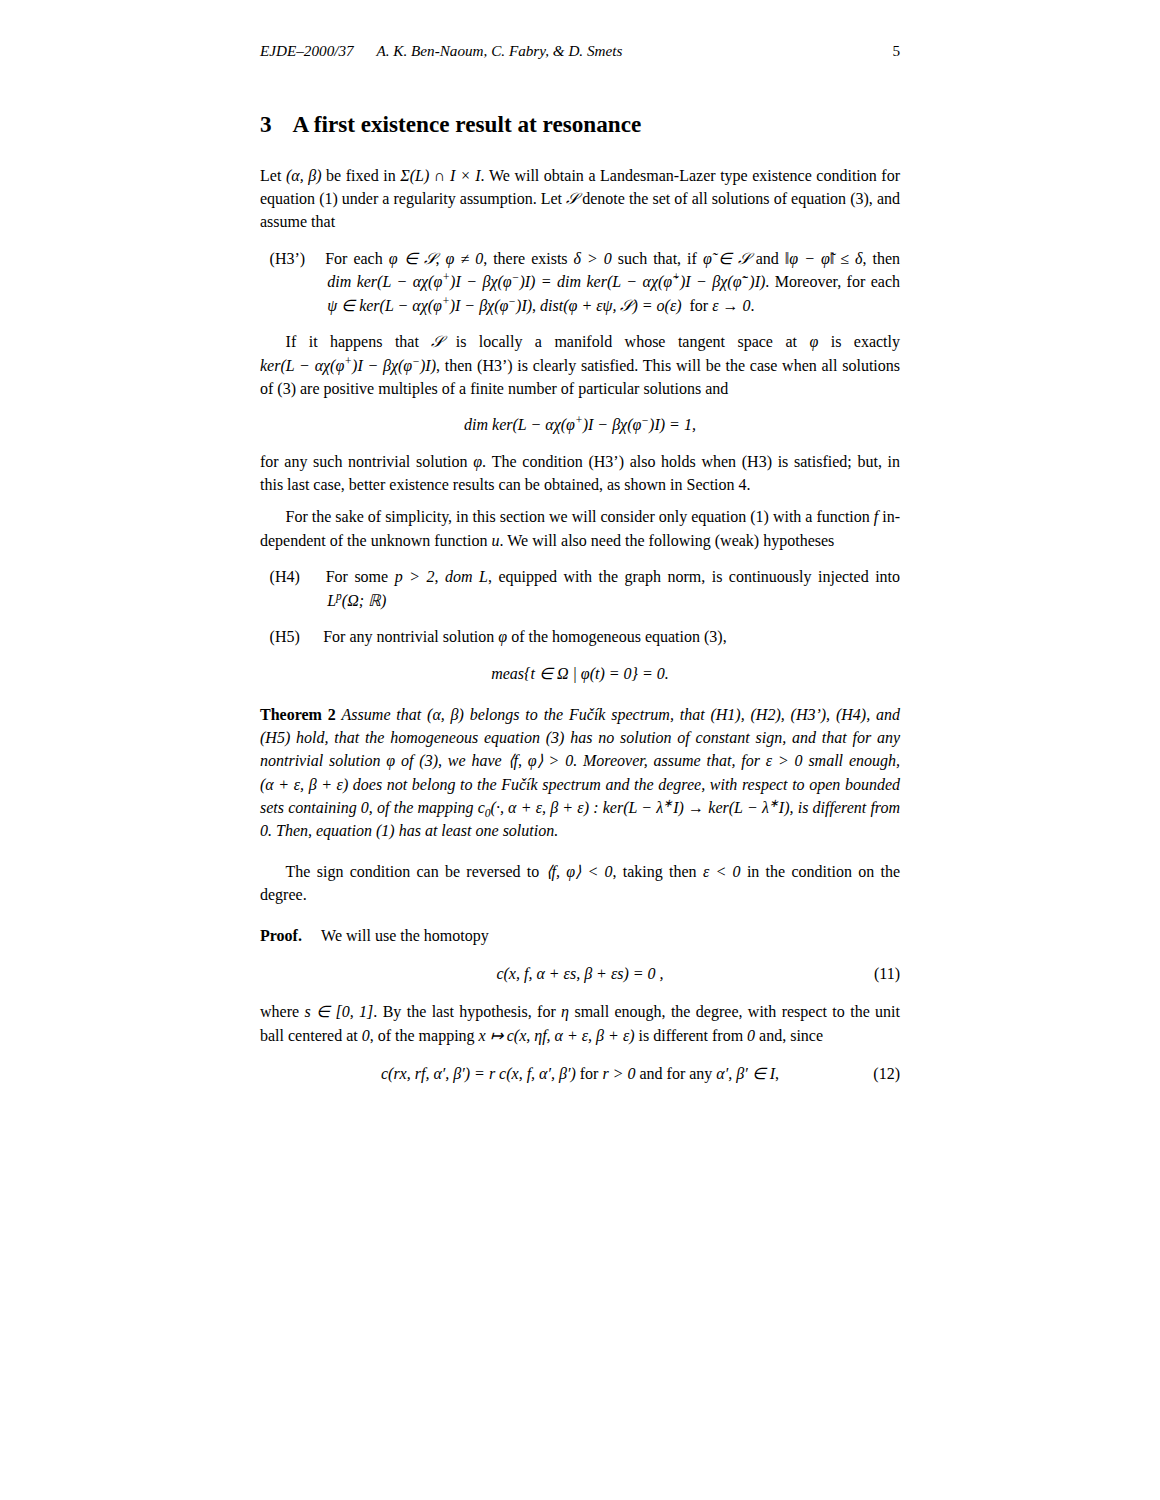EJDE–2000/37 A. K. Ben-Naoum, C. Fabry, & D. Smets 5
3 A first existence result at resonance
Let (α, β) be fixed in Σ(L) ∩ I × I. We will obtain a Landesman-Lazer type existence condition for equation (1) under a regularity assumption. Let 𝒮 denote the set of all solutions of equation (3), and assume that
(H3’) For each φ ∈ 𝒮, φ ≠ 0, there exists δ > 0 such that, if φ̃ ∈ 𝒮 and ‖φ − φ̃‖ ≤ δ, then dim ker(L − αχ(φ+)I − βχ(φ−)I) = dim ker(L − αχ(φ̃+)I − βχ(φ̃−)I). Moreover, for each ψ ∈ ker(L − αχ(φ+)I − βχ(φ−)I), dist(φ + εψ, 𝒮) = o(ε) for ε → 0.
If it happens that 𝒮 is locally a manifold whose tangent space at φ is exactly ker(L − αχ(φ+)I − βχ(φ−)I), then (H3’) is clearly satisfied. This will be the case when all solutions of (3) are positive multiples of a finite number of particular solutions and
dim ker(L − αχ(φ+)I − βχ(φ−)I) = 1,
for any such nontrivial solution φ. The condition (H3’) also holds when (H3) is satisfied; but, in this last case, better existence results can be obtained, as shown in Section 4.
For the sake of simplicity, in this section we will consider only equation (1) with a function f independent of the unknown function u. We will also need the following (weak) hypotheses
(H4) For some p > 2, dom L, equipped with the graph norm, is continuously injected into Lp(Ω; ℝ)
(H5) For any nontrivial solution φ of the homogeneous equation (3),
meas{t ∈ Ω | φ(t) = 0} = 0.
Theorem 2 Assume that (α, β) belongs to the Fučík spectrum, that (H1), (H2), (H3’), (H4), and (H5) hold, that the homogeneous equation (3) has no solution of constant sign, and that for any nontrivial solution φ of (3), we have ⟨f, φ⟩ > 0. Moreover, assume that, for ε > 0 small enough, (α + ε, β + ε) does not belong to the Fučík spectrum and the degree, with respect to open bounded sets containing 0, of the mapping c0(·, α + ε, β + ε) : ker(L − λ∗I) → ker(L − λ∗I), is different from 0. Then, equation (1) has at least one solution.
The sign condition can be reversed to ⟨f, φ⟩ < 0, taking then ε < 0 in the condition on the degree.
Proof. We will use the homotopy
c(x, f, α + εs, β + εs) = 0 , (11)
where s ∈ [0, 1]. By the last hypothesis, for η small enough, the degree, with respect to the unit ball centered at 0, of the mapping x ↦ c(x, ηf, α + ε, β + ε) is different from 0 and, since
c(rx, rf, α′, β′) = r c(x, f, α′, β′) for r > 0 and for any α′, β′ ∈ I, (12)